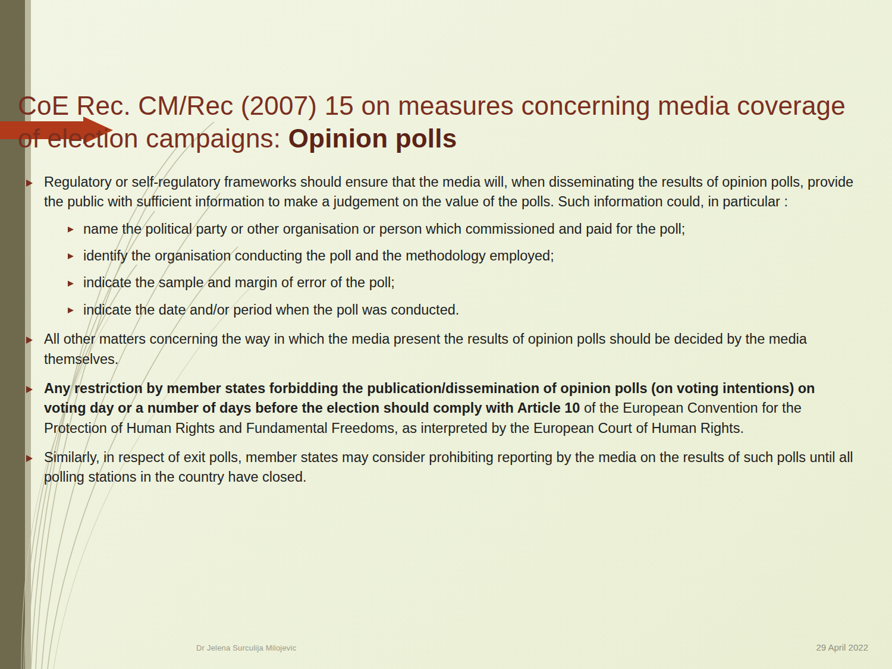CoE Rec. CM/Rec (2007) 15 on measures concerning media coverage of election campaigns: Opinion polls
Regulatory or self-regulatory frameworks should ensure that the media will, when disseminating the results of opinion polls, provide the public with sufficient information to make a judgement on the value of the polls. Such information could, in particular :
name the political party or other organisation or person which commissioned and paid for the poll;
identify the organisation conducting the poll and the methodology employed;
indicate the sample and margin of error of the poll;
indicate the date and/or period when the poll was conducted.
All other matters concerning the way in which the media present the results of opinion polls should be decided by the media themselves.
Any restriction by member states forbidding the publication/dissemination of opinion polls (on voting intentions) on voting day or a number of days before the election should comply with Article 10 of the European Convention for the Protection of Human Rights and Fundamental Freedoms, as interpreted by the European Court of Human Rights.
Similarly, in respect of exit polls, member states may consider prohibiting reporting by the media on the results of such polls until all polling stations in the country have closed.
Dr Jelena Surculija Milojevic
29 April 2022